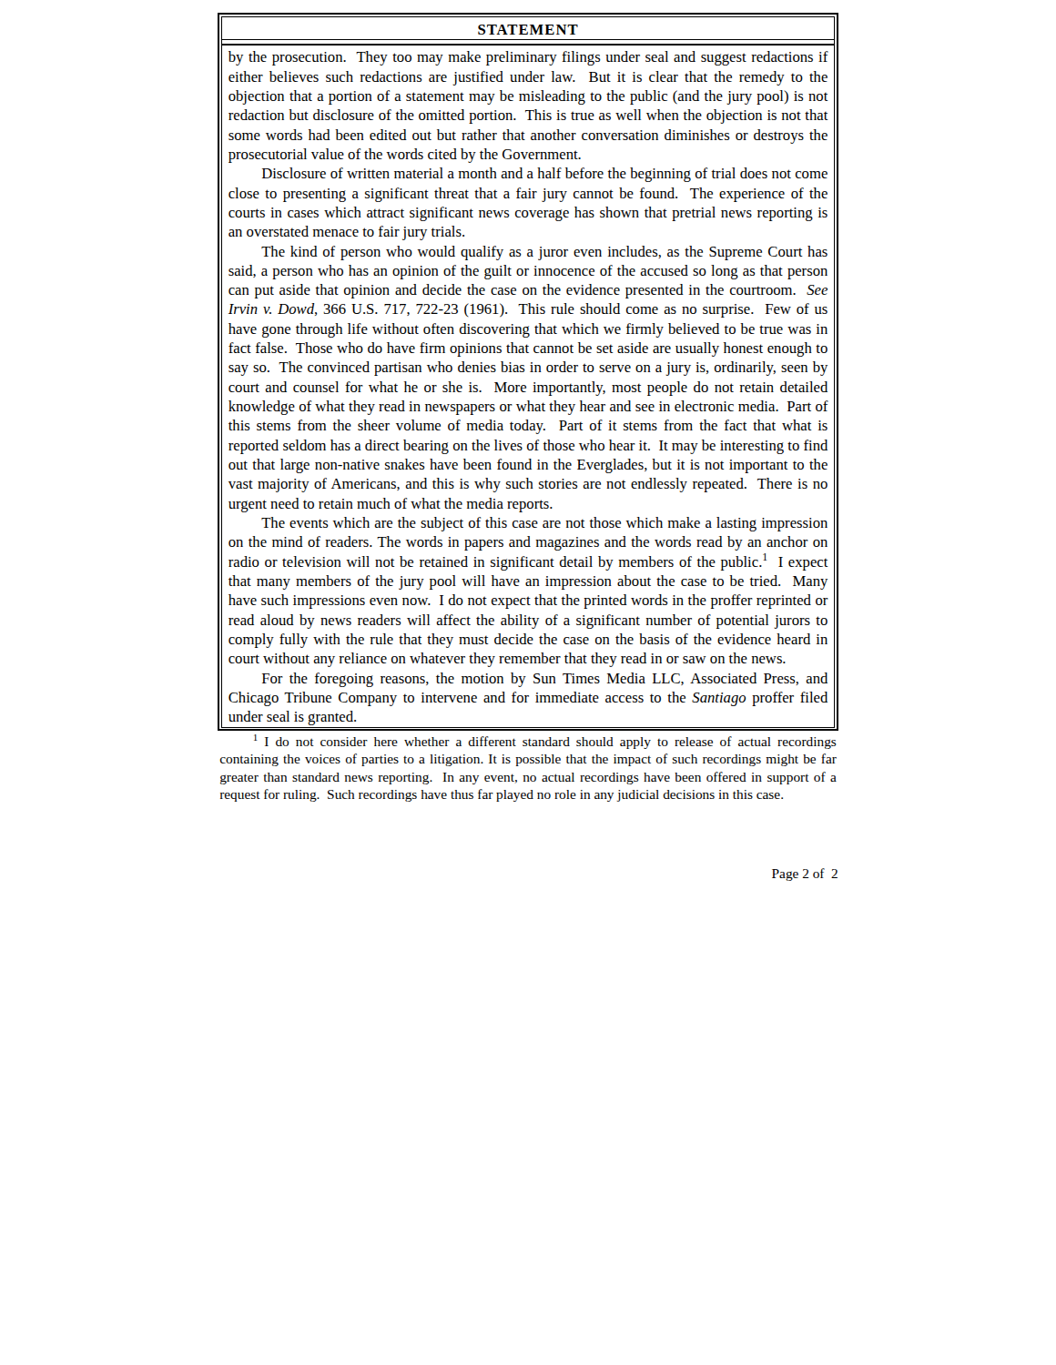STATEMENT
by the prosecution. They too may make preliminary filings under seal and suggest redactions if either believes such redactions are justified under law. But it is clear that the remedy to the objection that a portion of a statement may be misleading to the public (and the jury pool) is not redaction but disclosure of the omitted portion. This is true as well when the objection is not that some words had been edited out but rather that another conversation diminishes or destroys the prosecutorial value of the words cited by the Government.
Disclosure of written material a month and a half before the beginning of trial does not come close to presenting a significant threat that a fair jury cannot be found. The experience of the courts in cases which attract significant news coverage has shown that pretrial news reporting is an overstated menace to fair jury trials.
The kind of person who would qualify as a juror even includes, as the Supreme Court has said, a person who has an opinion of the guilt or innocence of the accused so long as that person can put aside that opinion and decide the case on the evidence presented in the courtroom. See Irvin v. Dowd, 366 U.S. 717, 722-23 (1961). This rule should come as no surprise. Few of us have gone through life without often discovering that which we firmly believed to be true was in fact false. Those who do have firm opinions that cannot be set aside are usually honest enough to say so. The convinced partisan who denies bias in order to serve on a jury is, ordinarily, seen by court and counsel for what he or she is. More importantly, most people do not retain detailed knowledge of what they read in newspapers or what they hear and see in electronic media. Part of this stems from the sheer volume of media today. Part of it stems from the fact that what is reported seldom has a direct bearing on the lives of those who hear it. It may be interesting to find out that large non-native snakes have been found in the Everglades, but it is not important to the vast majority of Americans, and this is why such stories are not endlessly repeated. There is no urgent need to retain much of what the media reports.
The events which are the subject of this case are not those which make a lasting impression on the mind of readers. The words in papers and magazines and the words read by an anchor on radio or television will not be retained in significant detail by members of the public.1 I expect that many members of the jury pool will have an impression about the case to be tried. Many have such impressions even now. I do not expect that the printed words in the proffer reprinted or read aloud by news readers will affect the ability of a significant number of potential jurors to comply fully with the rule that they must decide the case on the basis of the evidence heard in court without any reliance on whatever they remember that they read in or saw on the news.
For the foregoing reasons, the motion by Sun Times Media LLC, Associated Press, and Chicago Tribune Company to intervene and for immediate access to the Santiago proffer filed under seal is granted.
1 I do not consider here whether a different standard should apply to release of actual recordings containing the voices of parties to a litigation. It is possible that the impact of such recordings might be far greater than standard news reporting. In any event, no actual recordings have been offered in support of a request for ruling. Such recordings have thus far played no role in any judicial decisions in this case.
Page 2 of 2